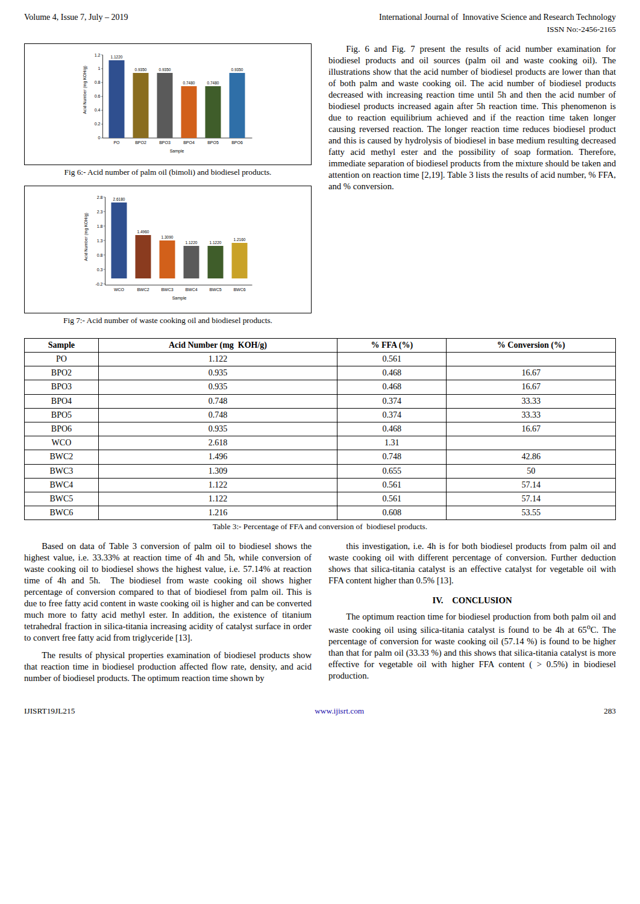Volume 4, Issue 7, July – 2019
International Journal of Innovative Science and Research Technology
ISSN No:-2456-2165
1.2 1 0.8 0.6 0.4 0.2 0 Acid Number (mg KOH/g) 1.1220 0.9350 0.9350 0.7480 0.7480 0.9350 PO BPO2 BPO3 BPO4 BPO5 BPO6 Sample
Fig 6:- Acid number of palm oil (bimoli) and biodiesel products.
2.8 2.3 1.8 1.3 0.8 0.3 -0.2 Acid Number (mg KOH/g) 2.6180 1.4960 1.3090 1.1220 1.1220 1.2160 WCO BWC2 BWC3 BWC4 BWC5 BWC6 Sample
Fig 7:- Acid number of waste cooking oil and biodiesel products.
Fig. 6 and Fig. 7 present the results of acid number examination for biodiesel products and oil sources (palm oil and waste cooking oil). The illustrations show that the acid number of biodiesel products are lower than that of both palm and waste cooking oil. The acid number of biodiesel products decreased with increasing reaction time until 5h and then the acid number of biodiesel products increased again after 5h reaction time. This phenomenon is due to reaction equilibrium achieved and if the reaction time taken longer causing reversed reaction. The longer reaction time reduces biodiesel product and this is caused by hydrolysis of biodiesel in base medium resulting decreased fatty acid methyl ester and the possibility of soap formation. Therefore, immediate separation of biodiesel products from the mixture should be taken and attention on reaction time [2,19]. Table 3 lists the results of acid number, % FFA, and % conversion.
| Sample | Acid Number (mg KOH/g) | % FFA (%) | % Conversion (%) |
| --- | --- | --- | --- |
| PO | 1.122 | 0.561 | |
| BPO2 | 0.935 | 0.468 | 16.67 |
| BPO3 | 0.935 | 0.468 | 16.67 |
| BPO4 | 0.748 | 0.374 | 33.33 |
| BPO5 | 0.748 | 0.374 | 33.33 |
| BPO6 | 0.935 | 0.468 | 16.67 |
| WCO | 2.618 | 1.31 | |
| BWC2 | 1.496 | 0.748 | 42.86 |
| BWC3 | 1.309 | 0.655 | 50 |
| BWC4 | 1.122 | 0.561 | 57.14 |
| BWC5 | 1.122 | 0.561 | 57.14 |
| BWC6 | 1.216 | 0.608 | 53.55 |
Table 3:- Percentage of FFA and conversion of biodiesel products.
Based on data of Table 3 conversion of palm oil to biodiesel shows the highest value, i.e. 33.33% at reaction time of 4h and 5h, while conversion of waste cooking oil to biodiesel shows the highest value, i.e. 57.14% at reaction time of 4h and 5h. The biodiesel from waste cooking oil shows higher percentage of conversion compared to that of biodiesel from palm oil. This is due to free fatty acid content in waste cooking oil is higher and can be converted much more to fatty acid methyl ester. In addition, the existence of titanium tetrahedral fraction in silica-titania increasing acidity of catalyst surface in order to convert free fatty acid from triglyceride [13].
The results of physical properties examination of biodiesel products show that reaction time in biodiesel production affected flow rate, density, and acid number of biodiesel products. The optimum reaction time shown by
this investigation, i.e. 4h is for both biodiesel products from palm oil and waste cooking oil with different percentage of conversion. Further deduction shows that silica-titania catalyst is an effective catalyst for vegetable oil with FFA content higher than 0.5% [13].
IV. CONCLUSION
The optimum reaction time for biodiesel production from both palm oil and waste cooking oil using silica-titania catalyst is found to be 4h at 65oC. The percentage of conversion for waste cooking oil (57.14 %) is found to be higher than that for palm oil (33.33 %) and this shows that silica-titania catalyst is more effective for vegetable oil with higher FFA content ( > 0.5%) in biodiesel production.
IJISRT19JL215
www.ijisrt.com
283